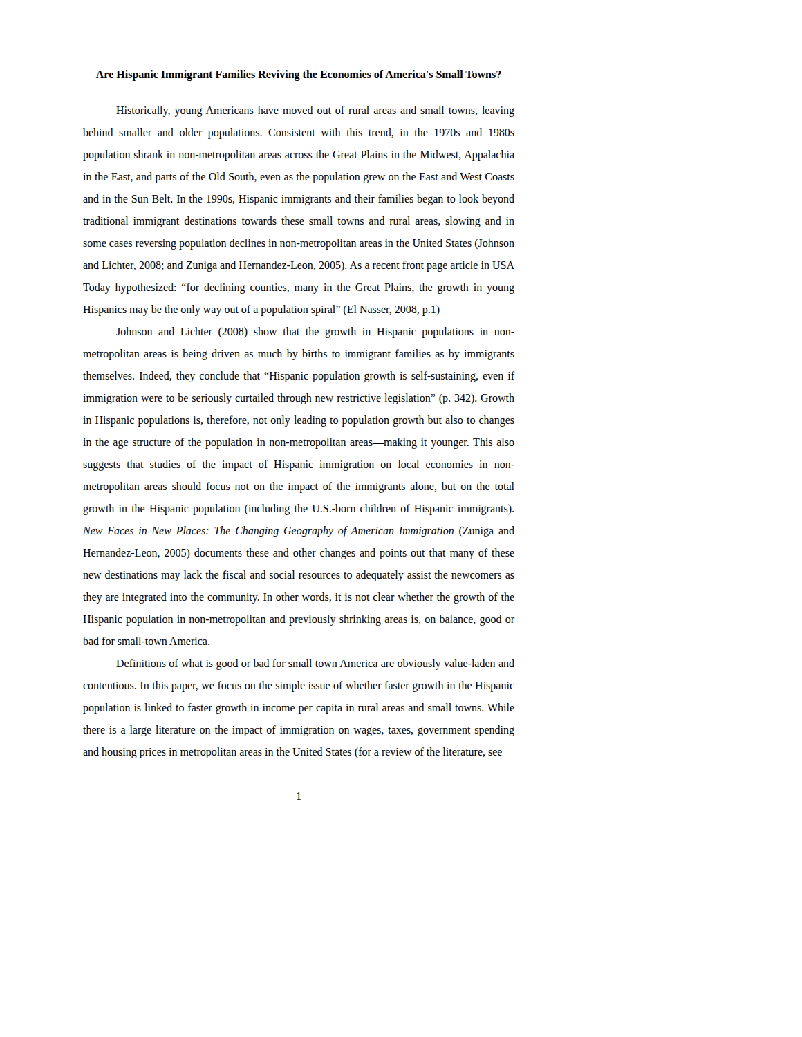Are Hispanic Immigrant Families Reviving the Economies of America's Small Towns?
Historically, young Americans have moved out of rural areas and small towns, leaving behind smaller and older populations. Consistent with this trend, in the 1970s and 1980s population shrank in non-metropolitan areas across the Great Plains in the Midwest, Appalachia in the East, and parts of the Old South, even as the population grew on the East and West Coasts and in the Sun Belt. In the 1990s, Hispanic immigrants and their families began to look beyond traditional immigrant destinations towards these small towns and rural areas, slowing and in some cases reversing population declines in non-metropolitan areas in the United States (Johnson and Lichter, 2008; and Zuniga and Hernandez-Leon, 2005). As a recent front page article in USA Today hypothesized: “for declining counties, many in the Great Plains, the growth in young Hispanics may be the only way out of a population spiral” (El Nasser, 2008, p.1)
Johnson and Lichter (2008) show that the growth in Hispanic populations in non-metropolitan areas is being driven as much by births to immigrant families as by immigrants themselves. Indeed, they conclude that “Hispanic population growth is self-sustaining, even if immigration were to be seriously curtailed through new restrictive legislation” (p. 342). Growth in Hispanic populations is, therefore, not only leading to population growth but also to changes in the age structure of the population in non-metropolitan areas—making it younger. This also suggests that studies of the impact of Hispanic immigration on local economies in non-metropolitan areas should focus not on the impact of the immigrants alone, but on the total growth in the Hispanic population (including the U.S.-born children of Hispanic immigrants). New Faces in New Places: The Changing Geography of American Immigration (Zuniga and Hernandez-Leon, 2005) documents these and other changes and points out that many of these new destinations may lack the fiscal and social resources to adequately assist the newcomers as they are integrated into the community. In other words, it is not clear whether the growth of the Hispanic population in non-metropolitan and previously shrinking areas is, on balance, good or bad for small-town America.
Definitions of what is good or bad for small town America are obviously value-laden and contentious. In this paper, we focus on the simple issue of whether faster growth in the Hispanic population is linked to faster growth in income per capita in rural areas and small towns. While there is a large literature on the impact of immigration on wages, taxes, government spending and housing prices in metropolitan areas in the United States (for a review of the literature, see
1